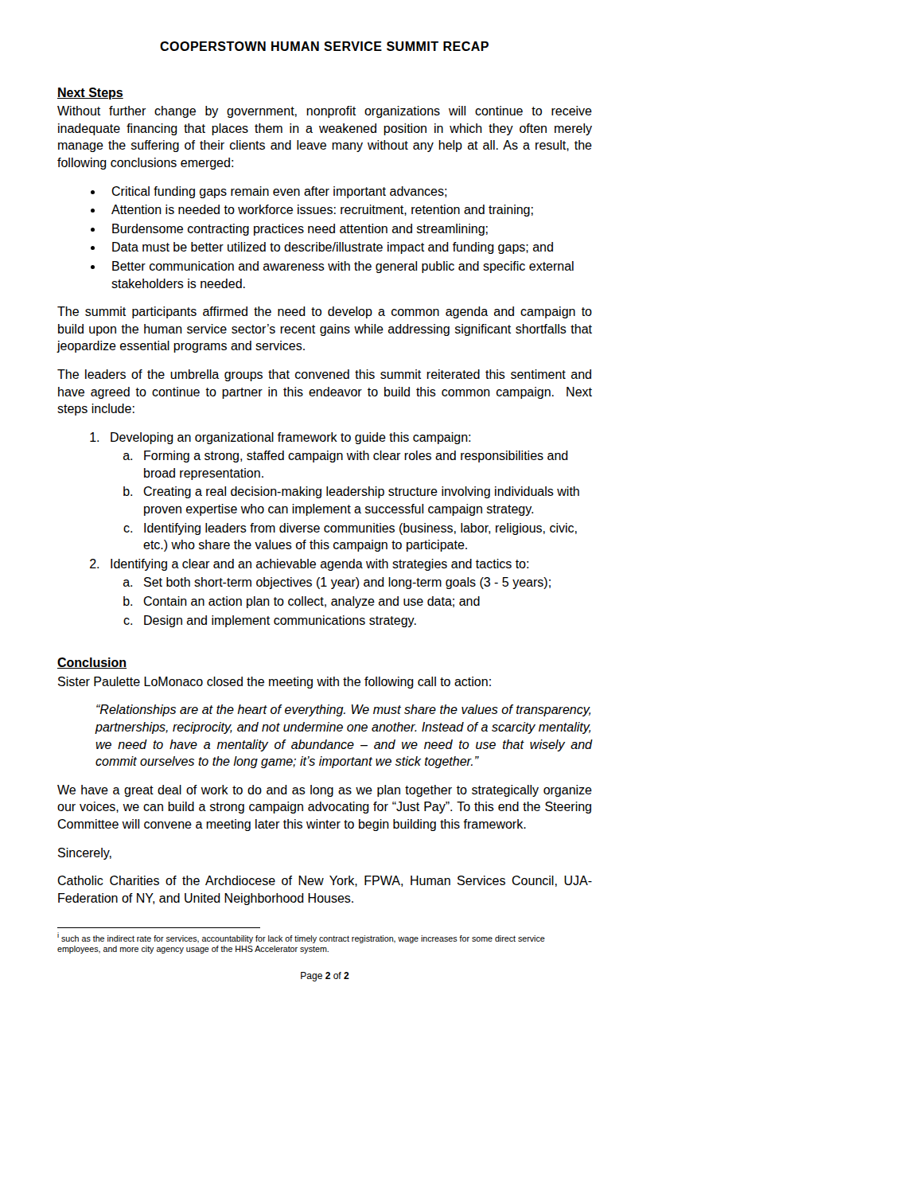COOPERSTOWN HUMAN SERVICE SUMMIT RECAP
Next Steps
Without further change by government, nonprofit organizations will continue to receive inadequate financing that places them in a weakened position in which they often merely manage the suffering of their clients and leave many without any help at all. As a result, the following conclusions emerged:
Critical funding gaps remain even after important advances;
Attention is needed to workforce issues: recruitment, retention and training;
Burdensome contracting practices need attention and streamlining;
Data must be better utilized to describe/illustrate impact and funding gaps; and
Better communication and awareness with the general public and specific external stakeholders is needed.
The summit participants affirmed the need to develop a common agenda and campaign to build upon the human service sector’s recent gains while addressing significant shortfalls that jeopardize essential programs and services.
The leaders of the umbrella groups that convened this summit reiterated this sentiment and have agreed to continue to partner in this endeavor to build this common campaign. Next steps include:
Developing an organizational framework to guide this campaign:
Forming a strong, staffed campaign with clear roles and responsibilities and broad representation.
Creating a real decision-making leadership structure involving individuals with proven expertise who can implement a successful campaign strategy.
Identifying leaders from diverse communities (business, labor, religious, civic, etc.) who share the values of this campaign to participate.
Identifying a clear and an achievable agenda with strategies and tactics to:
Set both short-term objectives (1 year) and long-term goals (3 - 5 years);
Contain an action plan to collect, analyze and use data; and
Design and implement communications strategy.
Conclusion
Sister Paulette LoMonaco closed the meeting with the following call to action:
“Relationships are at the heart of everything. We must share the values of transparency, partnerships, reciprocity, and not undermine one another. Instead of a scarcity mentality, we need to have a mentality of abundance – and we need to use that wisely and commit ourselves to the long game; it’s important we stick together.”
We have a great deal of work to do and as long as we plan together to strategically organize our voices, we can build a strong campaign advocating for “Just Pay”. To this end the Steering Committee will convene a meeting later this winter to begin building this framework.
Sincerely,
Catholic Charities of the Archdiocese of New York, FPWA, Human Services Council, UJA-Federation of NY, and United Neighborhood Houses.
i such as the indirect rate for services, accountability for lack of timely contract registration, wage increases for some direct service employees, and more city agency usage of the HHS Accelerator system.
Page 2 of 2